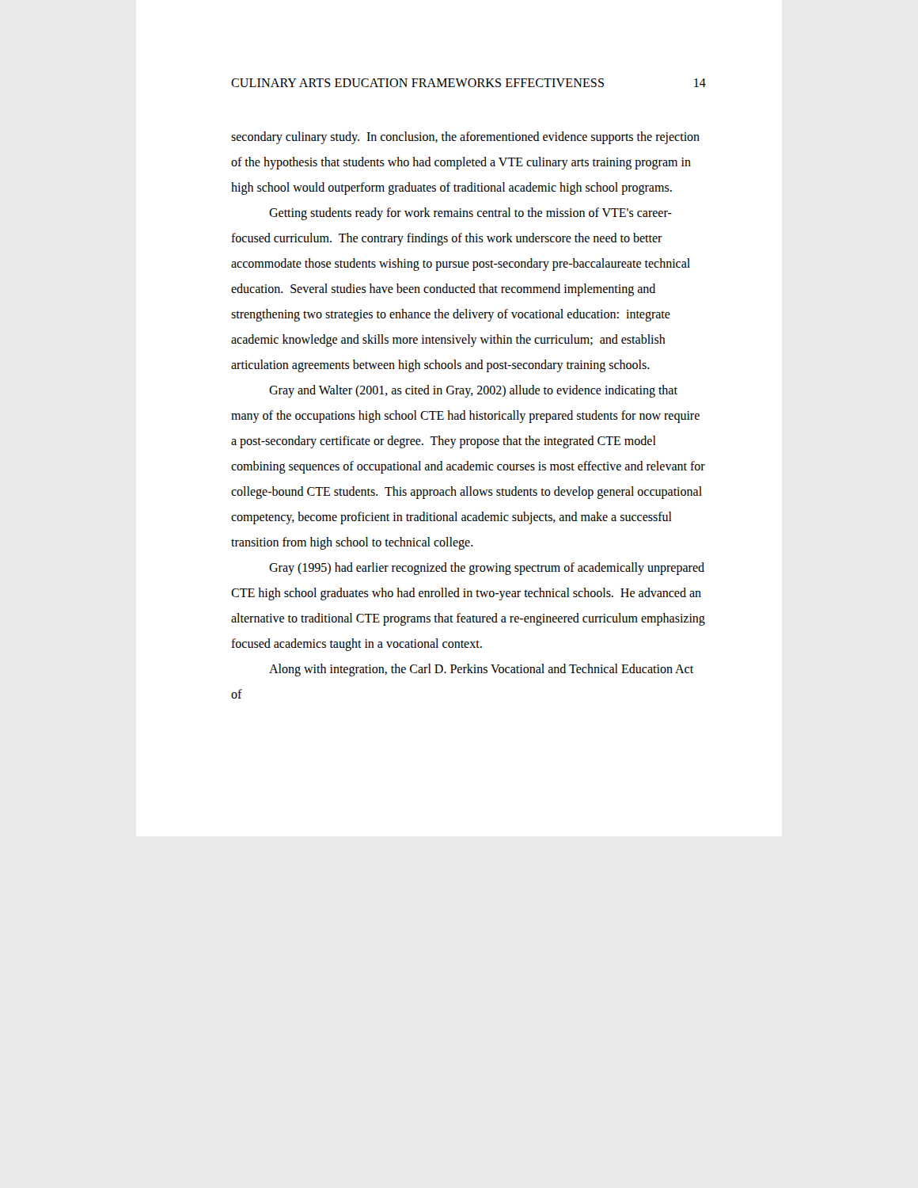Culinary Arts Education Frameworks Effectiveness 14
secondary culinary study. In conclusion, the aforementioned evidence supports the rejection of the hypothesis that students who had completed a VTE culinary arts training program in high school would outperform graduates of traditional academic high school programs.
Getting students ready for work remains central to the mission of VTE's career-focused curriculum. The contrary findings of this work underscore the need to better accommodate those students wishing to pursue post-secondary pre-baccalaureate technical education. Several studies have been conducted that recommend implementing and strengthening two strategies to enhance the delivery of vocational education: integrate academic knowledge and skills more intensively within the curriculum; and establish articulation agreements between high schools and post-secondary training schools.
Gray and Walter (2001, as cited in Gray, 2002) allude to evidence indicating that many of the occupations high school CTE had historically prepared students for now require a post-secondary certificate or degree. They propose that the integrated CTE model combining sequences of occupational and academic courses is most effective and relevant for college-bound CTE students. This approach allows students to develop general occupational competency, become proficient in traditional academic subjects, and make a successful transition from high school to technical college.
Gray (1995) had earlier recognized the growing spectrum of academically unprepared CTE high school graduates who had enrolled in two-year technical schools. He advanced an alternative to traditional CTE programs that featured a re-engineered curriculum emphasizing focused academics taught in a vocational context.
Along with integration, the Carl D. Perkins Vocational and Technical Education Act of